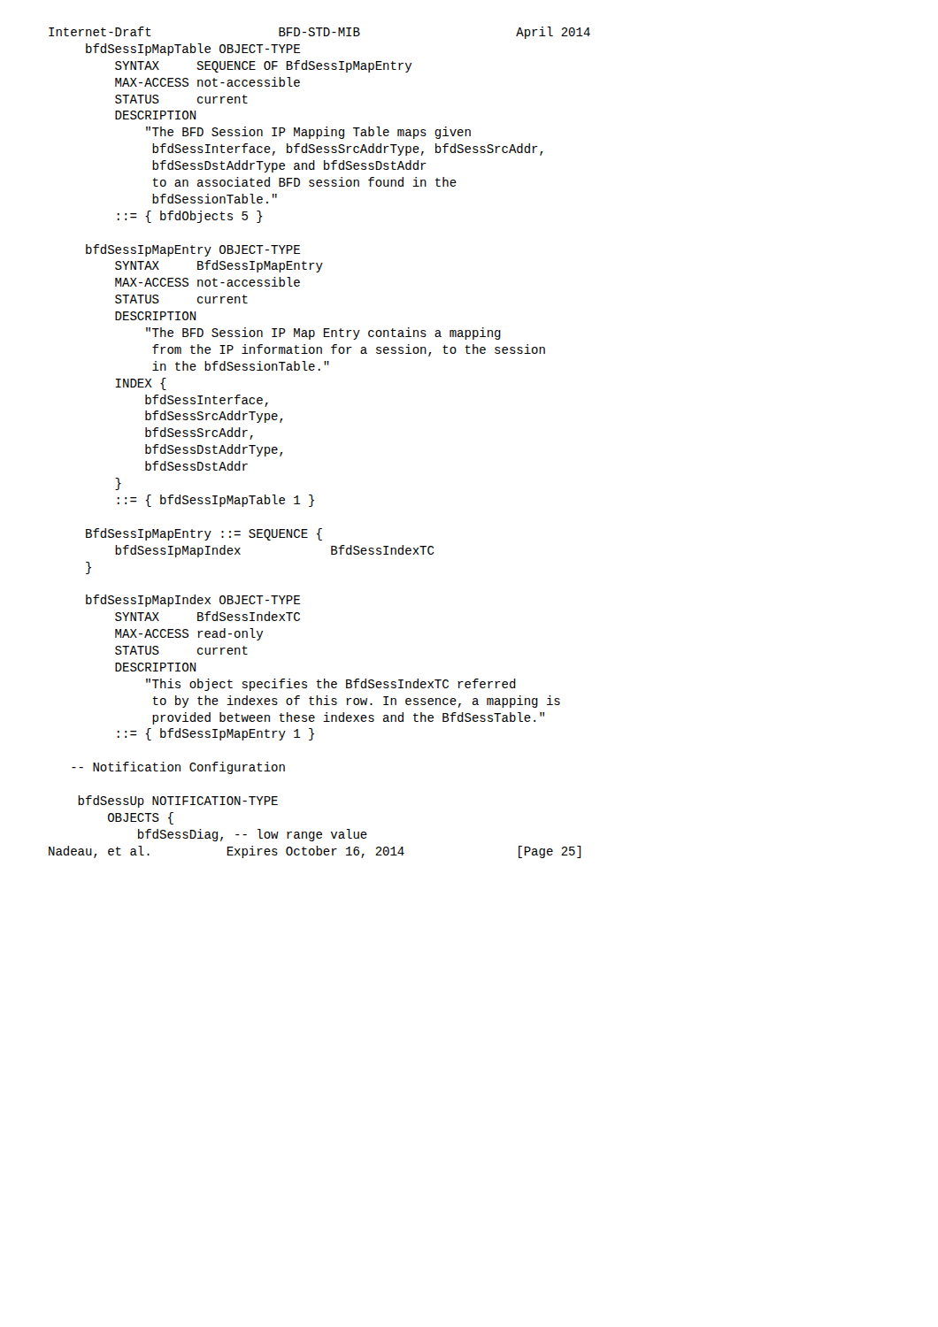Internet-Draft                 BFD-STD-MIB                     April 2014
     bfdSessIpMapTable OBJECT-TYPE
         SYNTAX     SEQUENCE OF BfdSessIpMapEntry
         MAX-ACCESS not-accessible
         STATUS     current
         DESCRIPTION
             "The BFD Session IP Mapping Table maps given
              bfdSessInterface, bfdSessSrcAddrType, bfdSessSrcAddr,
              bfdSessDstAddrType and bfdSessDstAddr
              to an associated BFD session found in the
              bfdSessionTable."
         ::= { bfdObjects 5 }

     bfdSessIpMapEntry OBJECT-TYPE
         SYNTAX     BfdSessIpMapEntry
         MAX-ACCESS not-accessible
         STATUS     current
         DESCRIPTION
             "The BFD Session IP Map Entry contains a mapping
              from the IP information for a session, to the session
              in the bfdSessionTable."
         INDEX {
             bfdSessInterface,
             bfdSessSrcAddrType,
             bfdSessSrcAddr,
             bfdSessDstAddrType,
             bfdSessDstAddr
         }
         ::= { bfdSessIpMapTable 1 }

     BfdSessIpMapEntry ::= SEQUENCE {
         bfdSessIpMapIndex            BfdSessIndexTC
     }

     bfdSessIpMapIndex OBJECT-TYPE
         SYNTAX     BfdSessIndexTC
         MAX-ACCESS read-only
         STATUS     current
         DESCRIPTION
             "This object specifies the BfdSessIndexTC referred
              to by the indexes of this row. In essence, a mapping is
              provided between these indexes and the BfdSessTable."
         ::= { bfdSessIpMapEntry 1 }

   -- Notification Configuration

    bfdSessUp NOTIFICATION-TYPE
        OBJECTS {
            bfdSessDiag, -- low range value
Nadeau, et al.          Expires October 16, 2014               [Page 25]